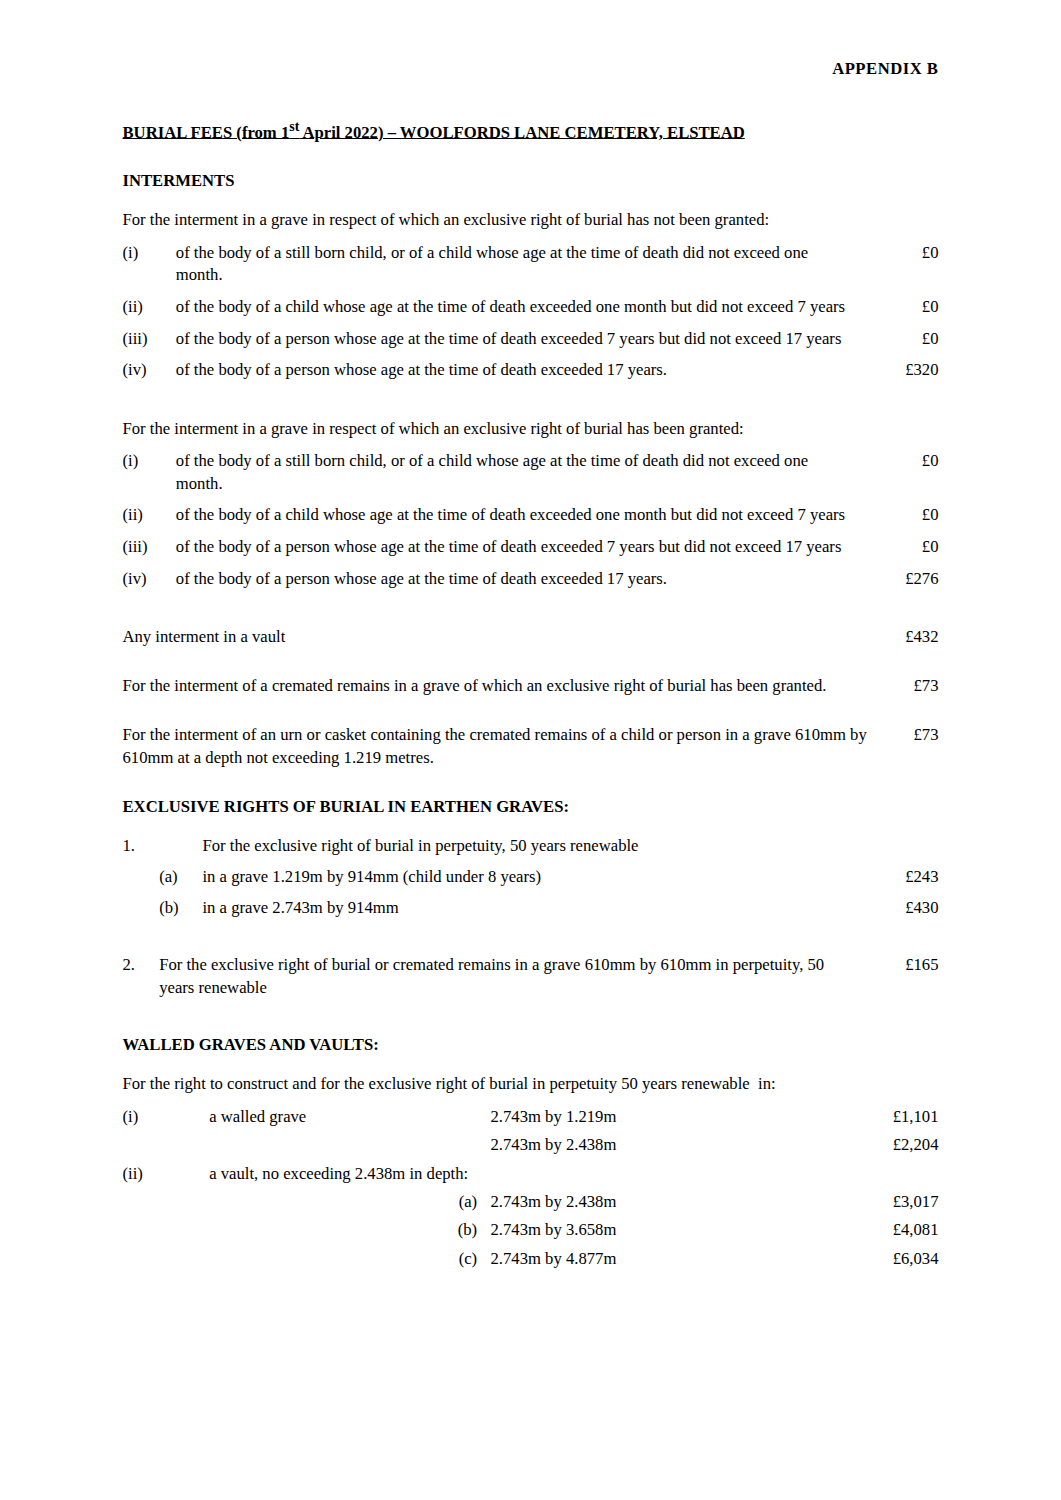APPENDIX B
BURIAL FEES (from 1st April 2022) – WOOLFORDS LANE CEMETERY, ELSTEAD
INTERMENTS
For the interment in a grave in respect of which an exclusive right of burial has not been granted:
| (i) | of the body of a still born child, or of a child whose age at the time of death did not exceed one month. | £0 |
| (ii) | of the body of a child whose age at the time of death exceeded one month but did not exceed 7 years | £0 |
| (iii) | of the body of a person whose age at the time of death exceeded 7 years but did not exceed 17 years | £0 |
| (iv) | of the body of a person whose age at the time of death exceeded 17 years. | £320 |
For the interment in a grave in respect of which an exclusive right of burial has been granted:
| (i) | of the body of a still born child, or of a child whose age at the time of death did not exceed one month. | £0 |
| (ii) | of the body of a child whose age at the time of death exceeded one month but did not exceed 7 years | £0 |
| (iii) | of the body of a person whose age at the time of death exceeded 7 years but did not exceed 17 years | £0 |
| (iv) | of the body of a person whose age at the time of death exceeded 17 years. | £276 |
Any interment in a vault £432
For the interment of a cremated remains in a grave of which an exclusive right of burial has been granted. £73
For the interment of an urn or casket containing the cremated remains of a child or person in a grave 610mm by 610mm at a depth not exceeding 1.219 metres. £73
EXCLUSIVE RIGHTS OF BURIAL IN EARTHEN GRAVES:
| 1. | | For the exclusive right of burial in perpetuity, 50 years renewable | |
| | (a) | in a grave 1.219m by 914mm (child under 8 years) | £243 |
| | (b) | in a grave 2.743m by 914mm | £430 |
| 2. | For the exclusive right of burial or cremated remains in a grave 610mm by 610mm in perpetuity, 50 years renewable | £165 |
WALLED GRAVES AND VAULTS:
For the right to construct and for the exclusive right of burial in perpetuity 50 years renewable in:
| (i) | | a walled grave | 2.743m by 1.219m | £1,101 |
| | | | 2.743m by 2.438m | £2,204 |
| (ii) | | a vault, no exceeding 2.438m in depth: | |
| | | (a) | 2.743m by 2.438m | £3,017 |
| | | (b) | 2.743m by 3.658m | £4,081 |
| | | (c) | 2.743m by 4.877m | £6,034 |